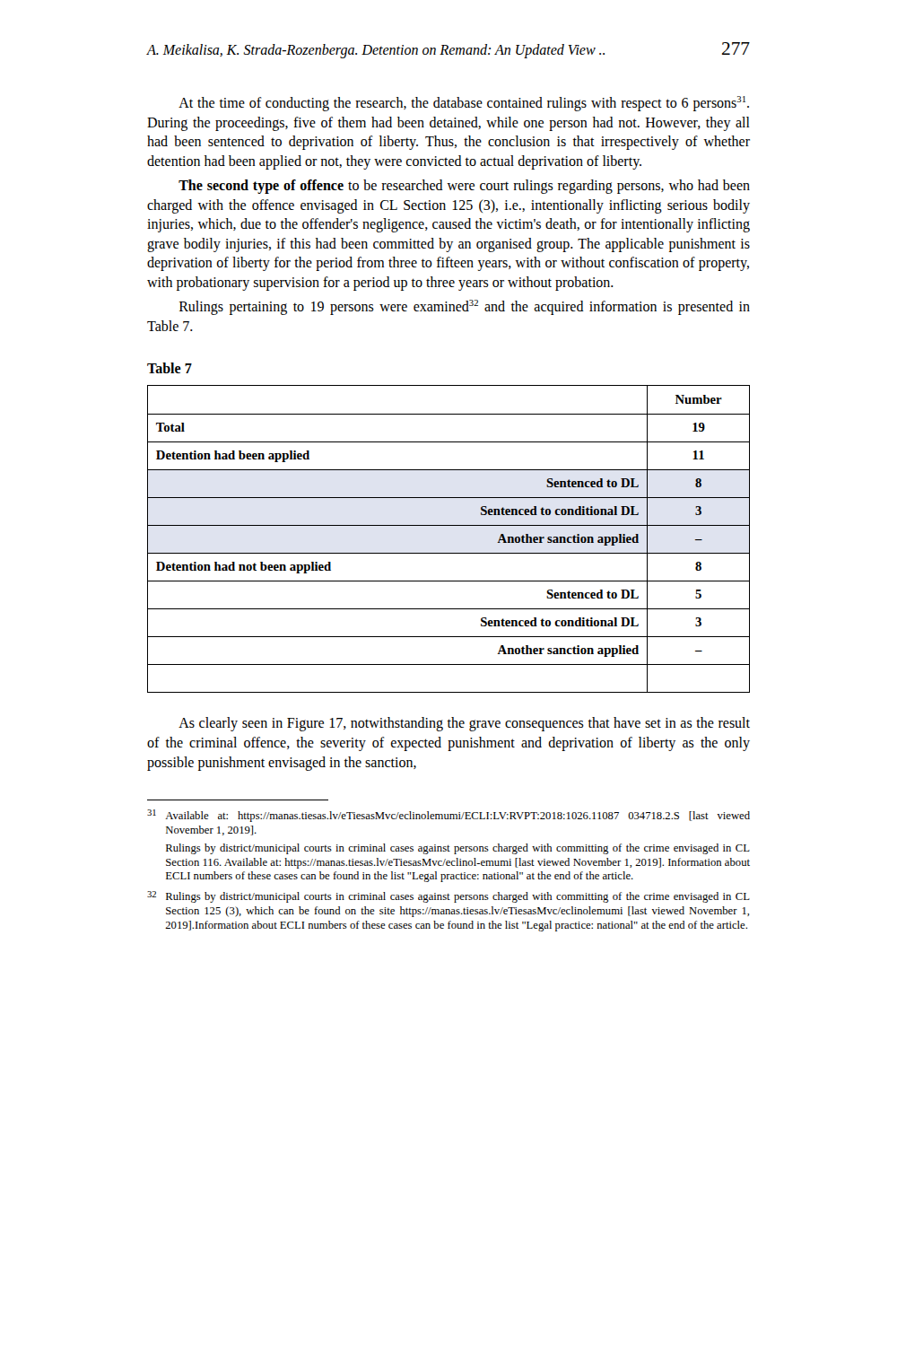A. Meikalisa, K. Strada-Rozenberga. Detention on Remand: An Updated View .. 277
At the time of conducting the research, the database contained rulings with respect to 6 persons31. During the proceedings, five of them had been detained, while one person had not. However, they all had been sentenced to deprivation of liberty. Thus, the conclusion is that irrespectively of whether detention had been applied or not, they were convicted to actual deprivation of liberty.
The second type of offence to be researched were court rulings regarding persons, who had been charged with the offence envisaged in CL Section 125 (3), i.e., intentionally inflicting serious bodily injuries, which, due to the offender's negligence, caused the victim's death, or for intentionally inflicting grave bodily injuries, if this had been committed by an organised group. The applicable punishment is deprivation of liberty for the period from three to fifteen years, with or without confiscation of property, with probationary supervision for a period up to three years or without probation.
Rulings pertaining to 19 persons were examined32 and the acquired information is presented in Table 7.
Table 7
| | Number |
| Total | 19 |
| Detention had been applied | 11 |
| Sentenced to DL | 8 |
| Sentenced to conditional DL | 3 |
| Another sanction applied | – |
| Detention had not been applied | 8 |
| Sentenced to DL | 5 |
| Sentenced to conditional DL | 3 |
| Another sanction applied | – |
As clearly seen in Figure 17, notwithstanding the grave consequences that have set in as the result of the criminal offence, the severity of expected punishment and deprivation of liberty as the only possible punishment envisaged in the sanction,
31 Available at: https://manas.tiesas.lv/eTiesasMvc/eclinolemumi/ECLI:LV:RVPT:2018:1026.11087 034718.2.S [last viewed November 1, 2019].
Rulings by district/municipal courts in criminal cases against persons charged with committing of the crime envisaged in CL Section 116. Available at: https://manas.tiesas.lv/eTiesasMvc/eclinol-emumi [last viewed November 1, 2019]. Information about ECLI numbers of these cases can be found in the list "Legal practice: national" at the end of the article.
32 Rulings by district/municipal courts in criminal cases against persons charged with committing of the crime envisaged in CL Section 125 (3), which can be found on the site https://manas.tiesas.lv/eTiesasMvc/eclinolemumi [last viewed November 1, 2019].Information about ECLI numbers of these cases can be found in the list "Legal practice: national" at the end of the article.